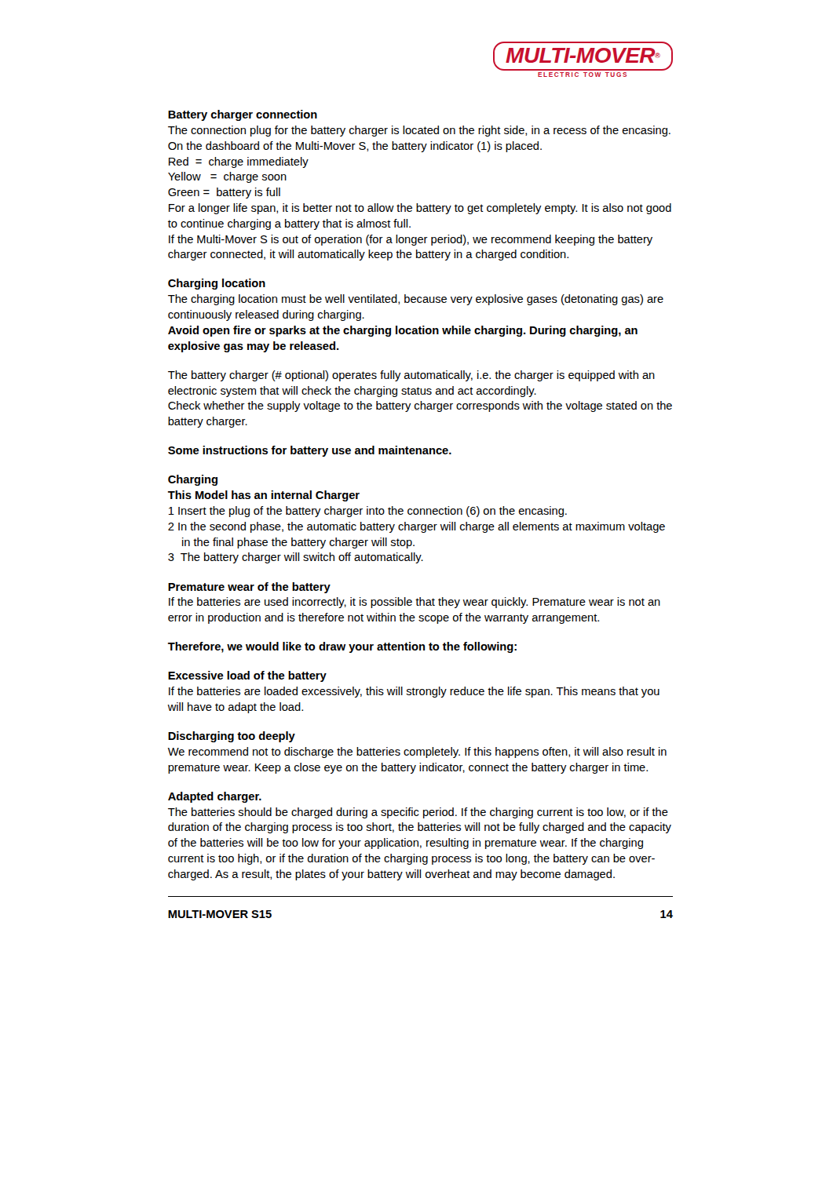MULTI-MOVER®
ELECTRIC TOW TUGS
Battery charger connection
The connection plug for the battery charger is located on the right side, in a recess of the encasing.
On the dashboard of the Multi-Mover S, the battery indicator (1) is placed.
Red = charge immediately
Yellow = charge soon
Green = battery is full
For a longer life span, it is better not to allow the battery to get completely empty. It is also not good to continue charging a battery that is almost full.
If the Multi-Mover S is out of operation (for a longer period), we recommend keeping the battery charger connected, it will automatically keep the battery in a charged condition.
Charging location
The charging location must be well ventilated, because very explosive gases (detonating gas) are continuously released during charging.
Avoid open fire or sparks at the charging location while charging. During charging, an explosive gas may be released.
The battery charger (# optional) operates fully automatically, i.e. the charger is equipped with an electronic system that will check the charging status and act accordingly.
Check whether the supply voltage to the battery charger corresponds with the voltage stated on the battery charger.
Some instructions for battery use and maintenance.
Charging
This Model has an internal Charger
1 Insert the plug of the battery charger into the connection (6) on the encasing.
2 In the second phase, the automatic battery charger will charge all elements at maximum voltage
in the final phase the battery charger will stop.
3 The battery charger will switch off automatically.
Premature wear of the battery
If the batteries are used incorrectly, it is possible that they wear quickly. Premature wear is not an error in production and is therefore not within the scope of the warranty arrangement.
Therefore, we would like to draw your attention to the following:
Excessive load of the battery
If the batteries are loaded excessively, this will strongly reduce the life span. This means that you will have to adapt the load.
Discharging too deeply
We recommend not to discharge the batteries completely. If this happens often, it will also result in premature wear. Keep a close eye on the battery indicator, connect the battery charger in time.
Adapted charger.
The batteries should be charged during a specific period. If the charging current is too low, or if the duration of the charging process is too short, the batteries will not be fully charged and the capacity of the batteries will be too low for your application, resulting in premature wear. If the charging current is too high, or if the duration of the charging process is too long, the battery can be over-charged. As a result, the plates of your battery will overheat and may become damaged.
MULTI-MOVER S15 14